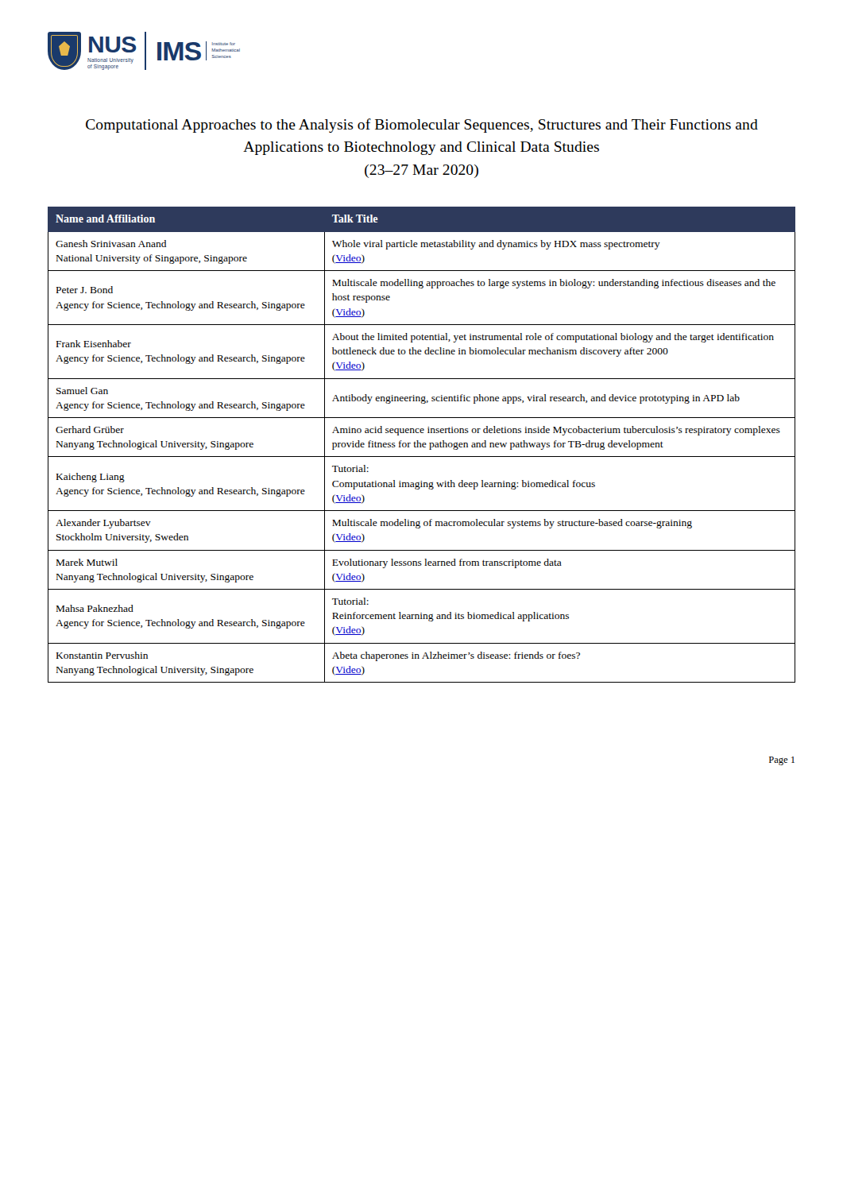NUS
National University
of Singapore
IMS
Institute for
Mathematical
Sciences
Computational Approaches to the Analysis of Biomolecular Sequences, Structures and Their Functions and Applications to Biotechnology and Clinical Data Studies
(23–27 Mar 2020)
| Name and Affiliation | Talk Title |
| --- | --- |
| Ganesh Srinivasan Anand National University of Singapore, Singapore | Whole viral particle metastability and dynamics by HDX mass spectrometry ( Video ) |
| Peter J. Bond Agency for Science, Technology and Research, Singapore | Multiscale modelling approaches to large systems in biology: understanding infectious diseases and the host response ( Video ) |
| Frank Eisenhaber Agency for Science, Technology and Research, Singapore | About the limited potential, yet instrumental role of computational biology and the target identification bottleneck due to the decline in biomolecular mechanism discovery after 2000 ( Video ) |
| Samuel Gan Agency for Science, Technology and Research, Singapore | Antibody engineering, scientific phone apps, viral research, and device prototyping in APD lab |
| Gerhard Grüber Nanyang Technological University, Singapore | Amino acid sequence insertions or deletions inside Mycobacterium tuberculosis’s respiratory complexes provide fitness for the pathogen and new pathways for TB-drug development |
| Kaicheng Liang Agency for Science, Technology and Research, Singapore | Tutorial: Computational imaging with deep learning: biomedical focus ( Video ) |
| Alexander Lyubartsev Stockholm University, Sweden | Multiscale modeling of macromolecular systems by structure-based coarse-graining ( Video ) |
| Marek Mutwil Nanyang Technological University, Singapore | Evolutionary lessons learned from transcriptome data ( Video ) |
| Mahsa Paknezhad Agency for Science, Technology and Research, Singapore | Tutorial: Reinforcement learning and its biomedical applications ( Video ) |
| Konstantin Pervushin Nanyang Technological University, Singapore | Abeta chaperones in Alzheimer’s disease: friends or foes? ( Video ) |
Page 1